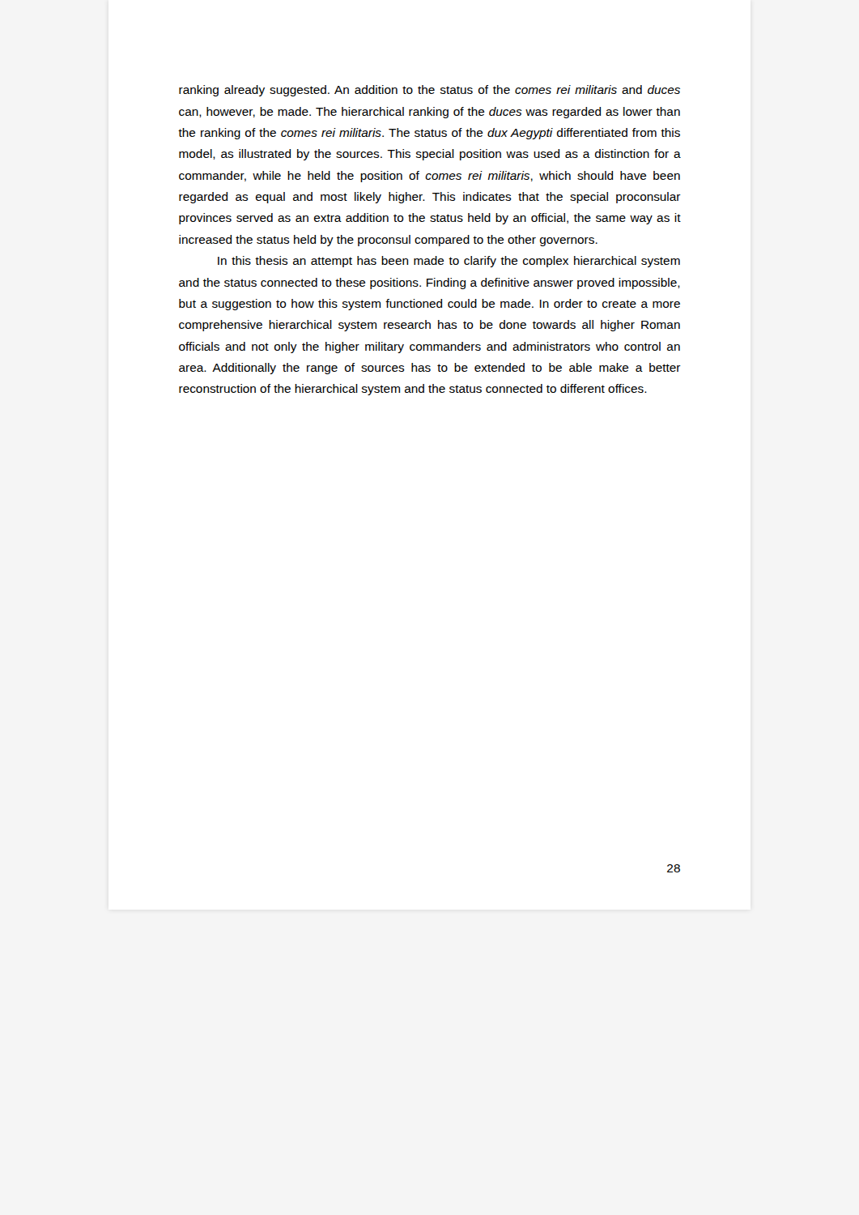ranking already suggested. An addition to the status of the comes rei militaris and duces can, however, be made. The hierarchical ranking of the duces was regarded as lower than the ranking of the comes rei militaris. The status of the dux Aegypti differentiated from this model, as illustrated by the sources. This special position was used as a distinction for a commander, while he held the position of comes rei militaris, which should have been regarded as equal and most likely higher. This indicates that the special proconsular provinces served as an extra addition to the status held by an official, the same way as it increased the status held by the proconsul compared to the other governors.
In this thesis an attempt has been made to clarify the complex hierarchical system and the status connected to these positions. Finding a definitive answer proved impossible, but a suggestion to how this system functioned could be made. In order to create a more comprehensive hierarchical system research has to be done towards all higher Roman officials and not only the higher military commanders and administrators who control an area. Additionally the range of sources has to be extended to be able make a better reconstruction of the hierarchical system and the status connected to different offices.
28